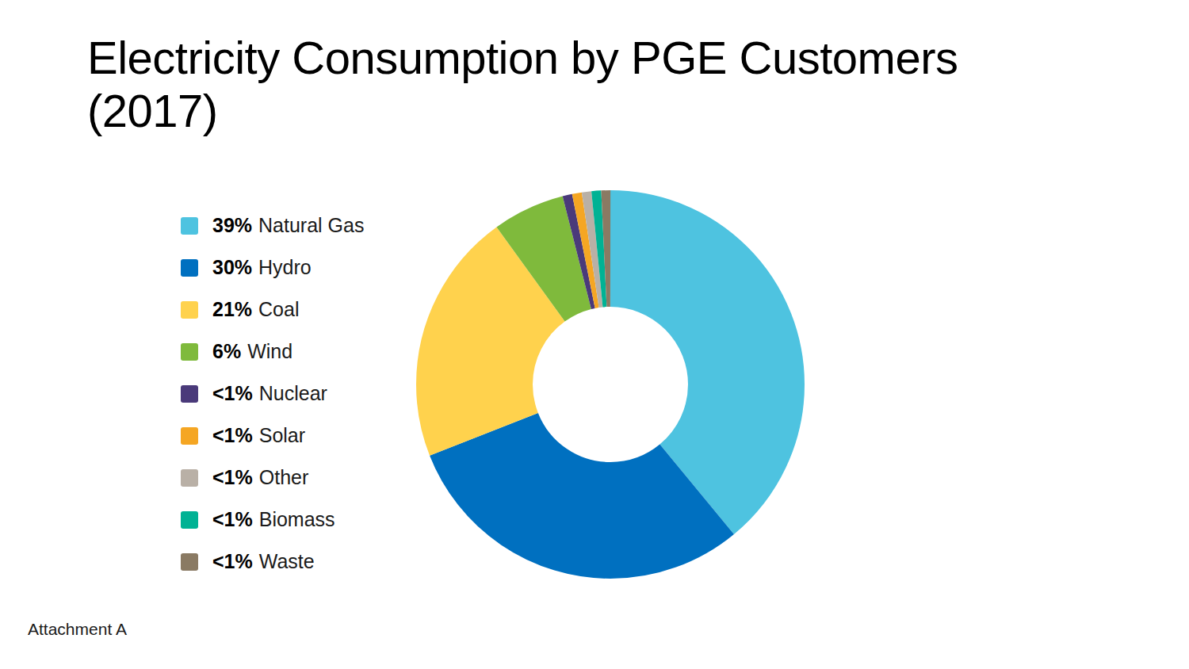Electricity Consumption by PGE Customers (2017)
39% Natural Gas
30% Hydro
21% Coal
6% Wind
<1% Nuclear
<1% Solar
<1% Other
<1% Biomass
<1% Waste
Doughnut built from stroked circle segments. r = 70, circumference = 439.82. Stroke width 60 gives inner radius 40. Natural Gas 39% -> 171.53
Attachment A